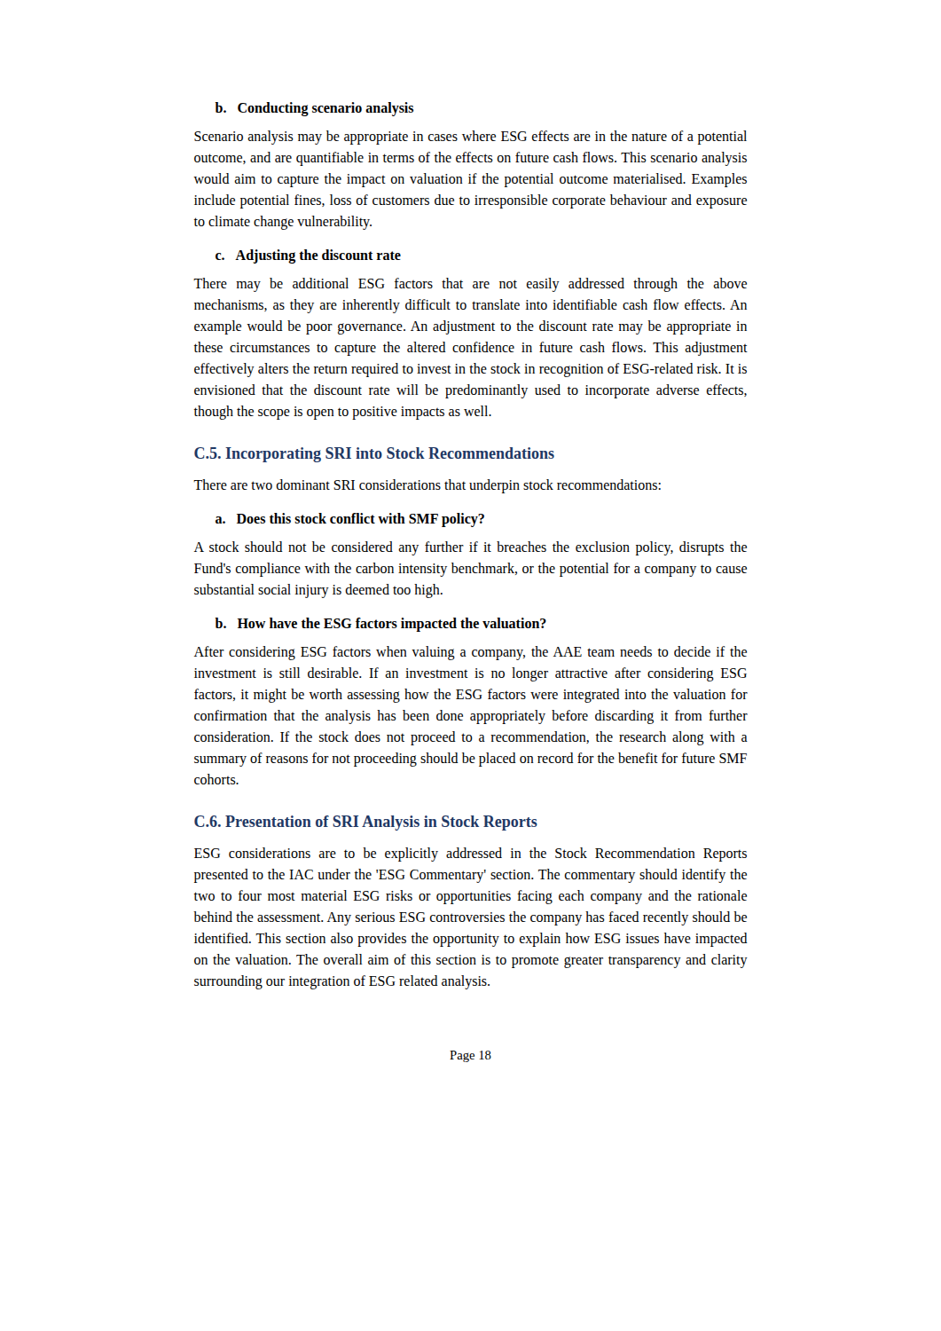b. Conducting scenario analysis
Scenario analysis may be appropriate in cases where ESG effects are in the nature of a potential outcome, and are quantifiable in terms of the effects on future cash flows. This scenario analysis would aim to capture the impact on valuation if the potential outcome materialised. Examples include potential fines, loss of customers due to irresponsible corporate behaviour and exposure to climate change vulnerability.
c. Adjusting the discount rate
There may be additional ESG factors that are not easily addressed through the above mechanisms, as they are inherently difficult to translate into identifiable cash flow effects. An example would be poor governance. An adjustment to the discount rate may be appropriate in these circumstances to capture the altered confidence in future cash flows. This adjustment effectively alters the return required to invest in the stock in recognition of ESG-related risk. It is envisioned that the discount rate will be predominantly used to incorporate adverse effects, though the scope is open to positive impacts as well.
C.5. Incorporating SRI into Stock Recommendations
There are two dominant SRI considerations that underpin stock recommendations:
a. Does this stock conflict with SMF policy?
A stock should not be considered any further if it breaches the exclusion policy, disrupts the Fund's compliance with the carbon intensity benchmark, or the potential for a company to cause substantial social injury is deemed too high.
b. How have the ESG factors impacted the valuation?
After considering ESG factors when valuing a company, the AAE team needs to decide if the investment is still desirable. If an investment is no longer attractive after considering ESG factors, it might be worth assessing how the ESG factors were integrated into the valuation for confirmation that the analysis has been done appropriately before discarding it from further consideration. If the stock does not proceed to a recommendation, the research along with a summary of reasons for not proceeding should be placed on record for the benefit for future SMF cohorts.
C.6. Presentation of SRI Analysis in Stock Reports
ESG considerations are to be explicitly addressed in the Stock Recommendation Reports presented to the IAC under the 'ESG Commentary' section. The commentary should identify the two to four most material ESG risks or opportunities facing each company and the rationale behind the assessment. Any serious ESG controversies the company has faced recently should be identified. This section also provides the opportunity to explain how ESG issues have impacted on the valuation. The overall aim of this section is to promote greater transparency and clarity surrounding our integration of ESG related analysis.
Page 18